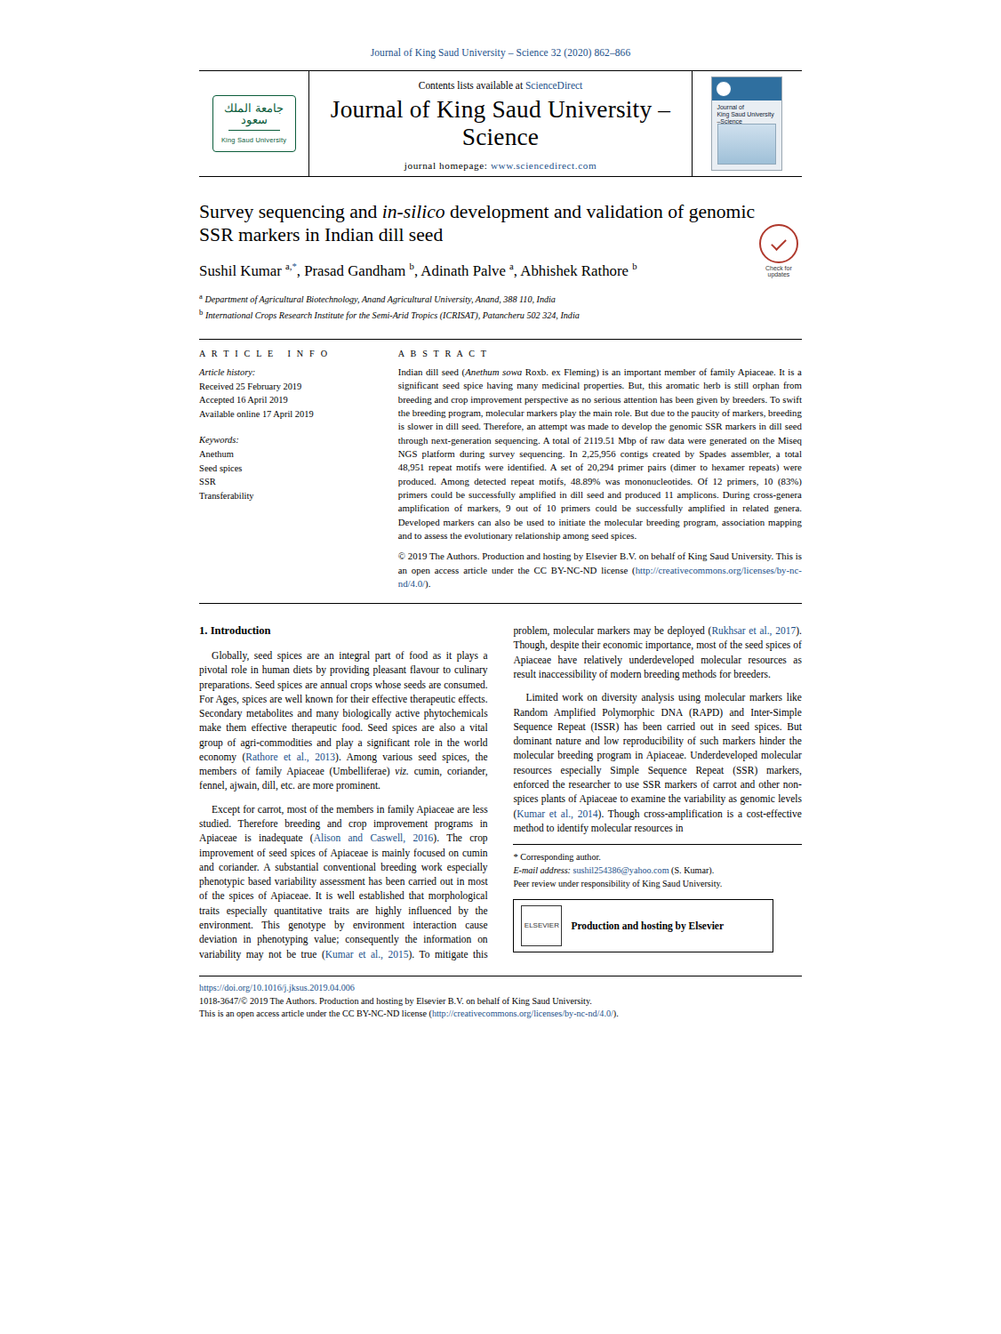Journal of King Saud University – Science 32 (2020) 862–866
جامعة الملك سعود
King Saud University
Contents lists available at ScienceDirect
Journal of King Saud University – Science
journal homepage: www.sciencedirect.com
Journal of
King Saud University
–Science
Check for
updates
Survey sequencing and in-silico development and validation of genomic SSR markers in Indian dill seed
Sushil Kumar a,*, Prasad Gandham b, Adinath Palve a, Abhishek Rathore b
a Department of Agricultural Biotechnology, Anand Agricultural University, Anand, 388 110, India
b International Crops Research Institute for the Semi-Arid Tropics (ICRISAT), Patancheru 502 324, India
A R T I C L E I N F O
Article history:
Received 25 February 2019
Accepted 16 April 2019
Available online 17 April 2019
Keywords:
Anethum
Seed spices
SSR
Transferability
A B S T R A C T
Indian dill seed (Anethum sowa Roxb. ex Fleming) is an important member of family Apiaceae. It is a significant seed spice having many medicinal properties. But, this aromatic herb is still orphan from breeding and crop improvement perspective as no serious attention has been given by breeders. To swift the breeding program, molecular markers play the main role. But due to the paucity of markers, breeding is slower in dill seed. Therefore, an attempt was made to develop the genomic SSR markers in dill seed through next-generation sequencing. A total of 2119.51 Mbp of raw data were generated on the Miseq NGS platform during survey sequencing. In 2,25,956 contigs created by Spades assembler, a total 48,951 repeat motifs were identified. A set of 20,294 primer pairs (dimer to hexamer repeats) were produced. Among detected repeat motifs, 48.89% was mononucleotides. Of 12 primers, 10 (83%) primers could be successfully amplified in dill seed and produced 11 amplicons. During cross-genera amplification of markers, 9 out of 10 primers could be successfully amplified in related genera. Developed markers can also be used to initiate the molecular breeding program, association mapping and to assess the evolutionary relationship among seed spices. © 2019 The Authors. Production and hosting by Elsevier B.V. on behalf of King Saud University. This is an open access article under the CC BY-NC-ND license (http://creativecommons.org/licenses/by-nc-nd/4.0/).
1. Introduction
Globally, seed spices are an integral part of food as it plays a pivotal role in human diets by providing pleasant flavour to culinary preparations. Seed spices are annual crops whose seeds are consumed. For Ages, spices are well known for their effective therapeutic effects. Secondary metabolites and many biologically active phytochemicals make them effective therapeutic food. Seed spices are also a vital group of agri-commodities and play a significant role in the world economy (Rathore et al., 2013). Among various seed spices, the members of family Apiaceae (Umbelliferae) viz. cumin, coriander, fennel, ajwain, dill, etc. are more prominent.
Except for carrot, most of the members in family Apiaceae are less studied. Therefore breeding and crop improvement programs in Apiaceae is inadequate (Alison and Caswell, 2016). The crop improvement of seed spices of Apiaceae is mainly focused on cumin and coriander. A substantial conventional breeding work especially phenotypic based variability assessment has been carried out in most of the spices of Apiaceae. It is well established that morphological traits especially quantitative traits are highly influenced by the environment. This genotype by environment interaction cause deviation in phenotyping value; consequently the information on variability may not be true (Kumar et al., 2015). To mitigate this problem, molecular markers may be deployed (Rukhsar et al., 2017). Though, despite their economic importance, most of the seed spices of Apiaceae have relatively underdeveloped molecular resources as result inaccessibility of modern breeding methods for breeders.
Limited work on diversity analysis using molecular markers like Random Amplified Polymorphic DNA (RAPD) and Inter-Simple Sequence Repeat (ISSR) has been carried out in seed spices. But dominant nature and low reproducibility of such markers hinder the molecular breeding program in Apiaceae. Underdeveloped molecular resources especially Simple Sequence Repeat (SSR) markers, enforced the researcher to use SSR markers of carrot and other non-spices plants of Apiaceae to examine the variability as genomic levels (Kumar et al., 2014). Though cross-amplification is a cost-effective method to identify molecular resources in
* Corresponding author.
E-mail address: sushil254386@yahoo.com (S. Kumar).
Peer review under responsibility of King Saud University.
ELSEVIER
Production and hosting by Elsevier
https://doi.org/10.1016/j.jksus.2019.04.006
1018-3647/© 2019 The Authors. Production and hosting by Elsevier B.V. on behalf of King Saud University.
This is an open access article under the CC BY-NC-ND license (http://creativecommons.org/licenses/by-nc-nd/4.0/).